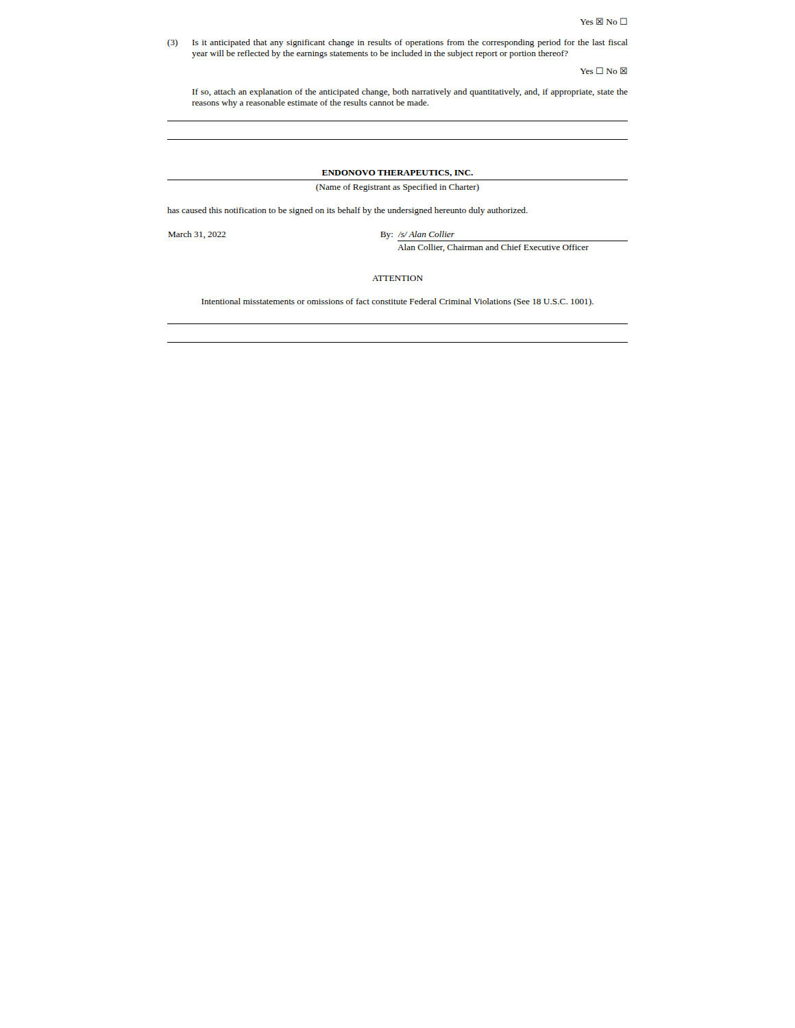Yes ☒ No ☐
(3)
Is it anticipated that any significant change in results of operations from the corresponding period for the last fiscal year will be reflected by the earnings statements to be included in the subject report or portion thereof?
Yes ☐ No ☒
If so, attach an explanation of the anticipated change, both narratively and quantitatively, and, if appropriate, state the reasons why a reasonable estimate of the results cannot be made.
ENDONOVO THERAPEUTICS, INC.
(Name of Registrant as Specified in Charter)
has caused this notification to be signed on its behalf by the undersigned hereunto duly authorized.
| March 31, 2022 | By: | /s/ Alan Collier |
| | | Alan Collier, Chairman and Chief Executive Officer |
ATTENTION
Intentional misstatements or omissions of fact constitute Federal Criminal Violations (See 18 U.S.C. 1001).